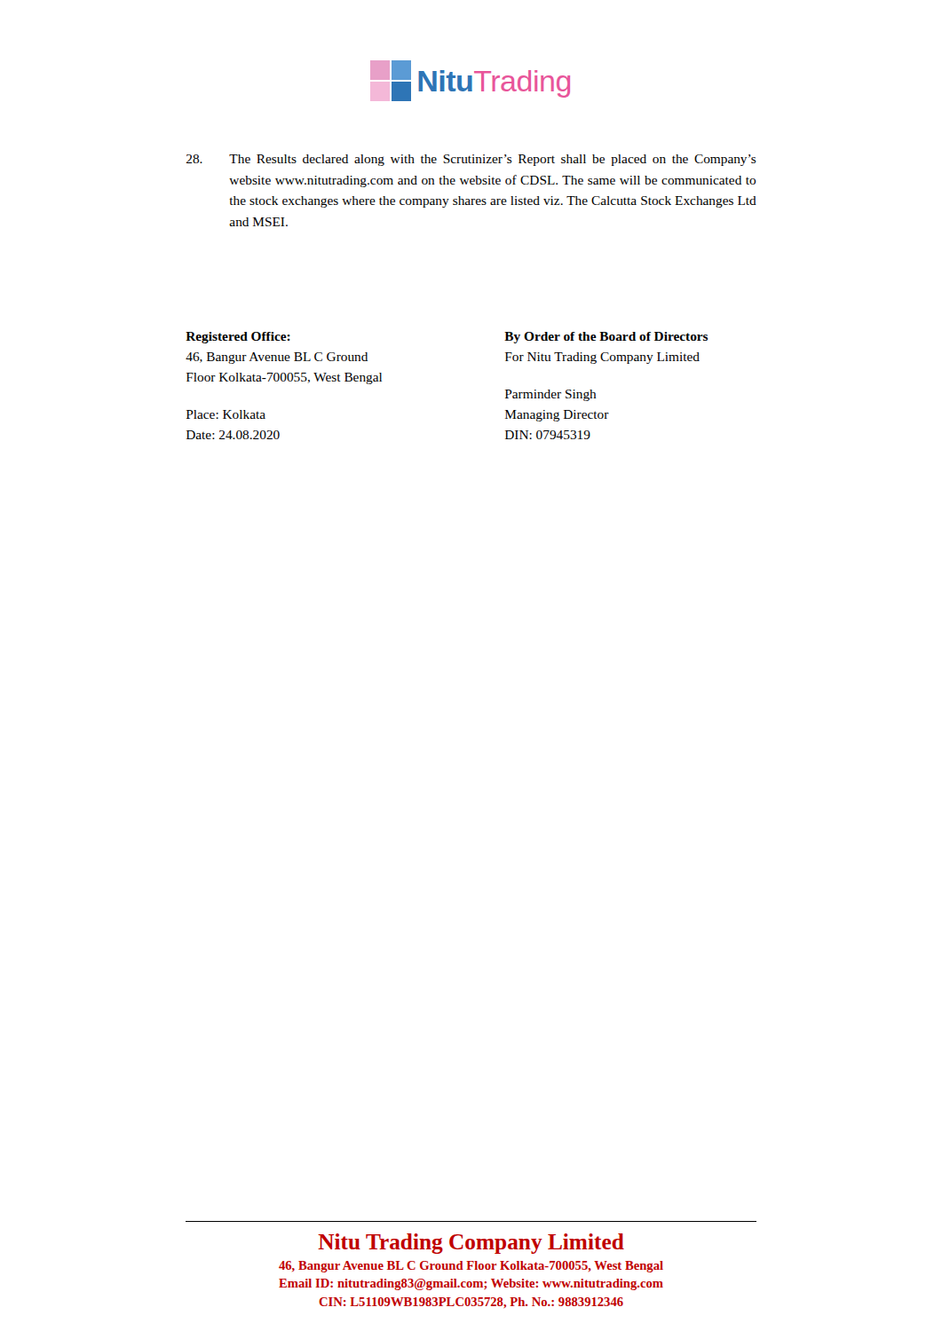Nitu Trading
28.
The Results declared along with the Scrutinizer’s Report shall be placed on the Company’s website www.nitutrading.com and on the website of CDSL. The same will be communicated to the stock exchanges where the company shares are listed viz. The Calcutta Stock Exchanges Ltd and MSEI.
Registered Office:
46, Bangur Avenue BL C Ground
Floor Kolkata-700055, West Bengal
Place: Kolkata
Date: 24.08.2020
By Order of the Board of Directors
For Nitu Trading Company Limited
Parminder Singh
Managing Director
DIN: 07945319
Nitu Trading Company Limited
46, Bangur Avenue BL C Ground Floor Kolkata-700055, West Bengal
Email ID: nitutrading83@gmail.com; Website: www.nitutrading.com
CIN: L51109WB1983PLC035728, Ph. No.: 9883912346